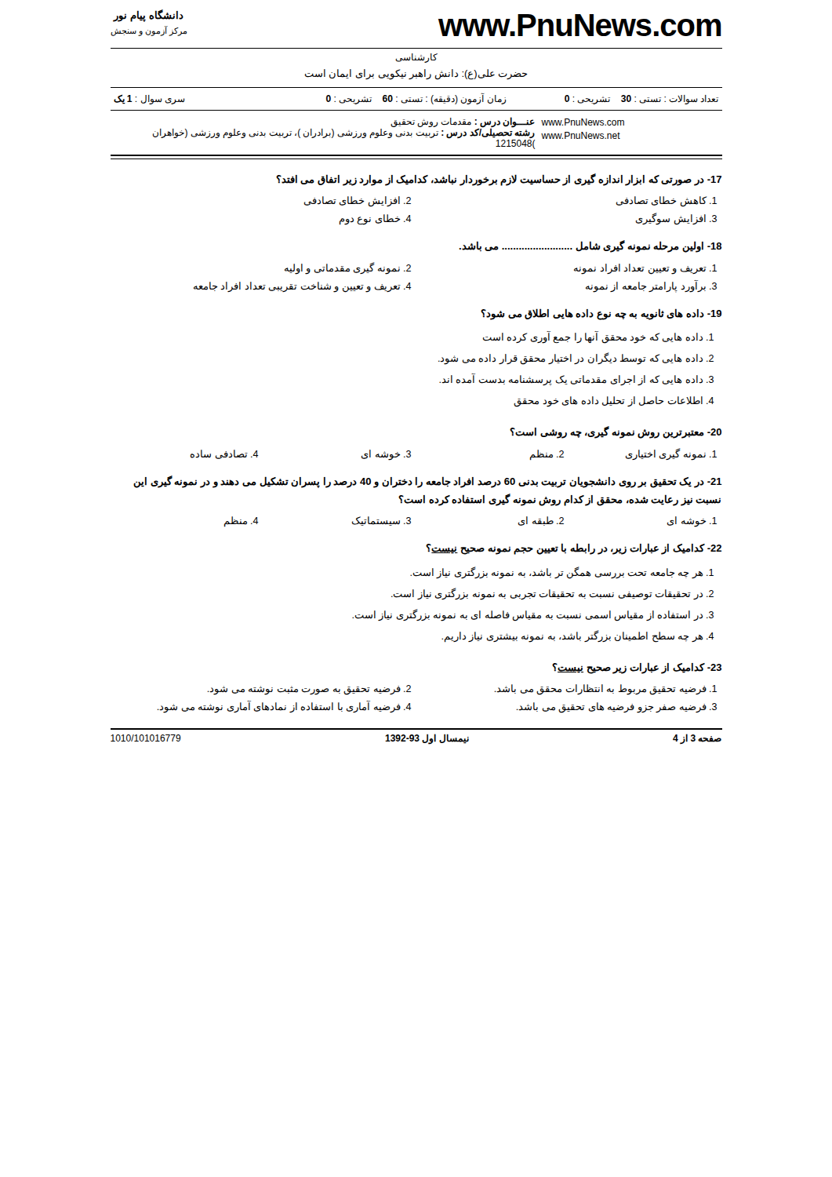www. PnuNews. com
دانشگاه پیام نور
مرکز آزمون و سنجش
کارشناسی
حضرت علی(ع): دانش راهبر نیکویی برای ایمان است
| تعداد سوالات : تستی : 30 تشریحی : 0 | زمان آزمون (دقیقه) : تستی : 60 تشریحی : 0 | سری سوال : 1 یک |
| www.PnuNews.com www.PnuNews.net | عنـــوان درس : مقدمات روش تحقیق رشته تحصیلی/کد درس : تربیت بدنی وعلوم ورزشی (برادران )، تربیت بدنی وعلوم ورزشی (خواهران )1215048 |
17- در صورتی که ابزار اندازه گیری از حساسیت لازم برخوردار نباشد، کدامیک از موارد زیر اتفاق می افتد؟
1. کاهش خطای تصادفی
2. افزایش خطای تصادفی
3. افزایش سوگیری
4. خطای نوع دوم
18- اولین مرحله نمونه گیری شامل ......................... می باشد.
1. تعریف و تعیین تعداد افراد نمونه
2. نمونه گیری مقدماتی و اولیه
3. برآورد پارامتر جامعه از نمونه
4. تعریف و تعیین و شناخت تقریبی تعداد افراد جامعه
19- داده های ثانویه به چه نوع داده هایی اطلاق می شود؟
1. داده هایی که خود محقق آنها را جمع آوری کرده است
2. داده هایی که توسط دیگران در اختیار محقق قرار داده می شود.
3. داده هایی که از اجرای مقدماتی یک پرسشنامه بدست آمده اند.
4. اطلاعات حاصل از تحلیل داده های خود محقق
20- معتبرترین روش نمونه گیری، چه روشی است؟
1. نمونه گیری اختیاری
2. منظم
3. خوشه ای
4. تصادفی ساده
21- در یک تحقیق بر روی دانشجویان تربیت بدنی 60 درصد افراد جامعه را دختران و 40 درصد را پسران تشکیل می دهند و در نمونه گیری این نسبت نیز رعایت شده، محقق از کدام روش نمونه گیری استفاده کرده است؟
1. خوشه ای
2. طبقه ای
3. سیستماتیک
4. منظم
22- کدامیک از عبارات زیر، در رابطه با تعیین حجم نمونه صحیح نیست؟
1. هر چه جامعه تحت بررسی همگن تر باشد، به نمونه بزرگتری نیاز است.
2. در تحقیقات توصیفی نسبت به تحقیقات تجربی به نمونه بزرگتری نیاز است.
3. در استفاده از مقیاس اسمی نسبت به مقیاس فاصله ای به نمونه بزرگتری نیاز است.
4. هر چه سطح اطمینان بزرگتر باشد، به نمونه بیشتری نیاز داریم.
23- کدامیک از عبارات زیر صحیح نیست؟
1. فرضیه تحقیق مربوط به انتظارات محقق می باشد.
2. فرضیه تحقیق به صورت مثبت نوشته می شود.
3. فرضیه صفر جزو فرضیه های تحقیق می باشد.
4. فرضیه آماری با استفاده از نمادهای آماری نوشته می شود.
1010/101016779
نیمسال اول 93-1392
صفحه 3 از 4